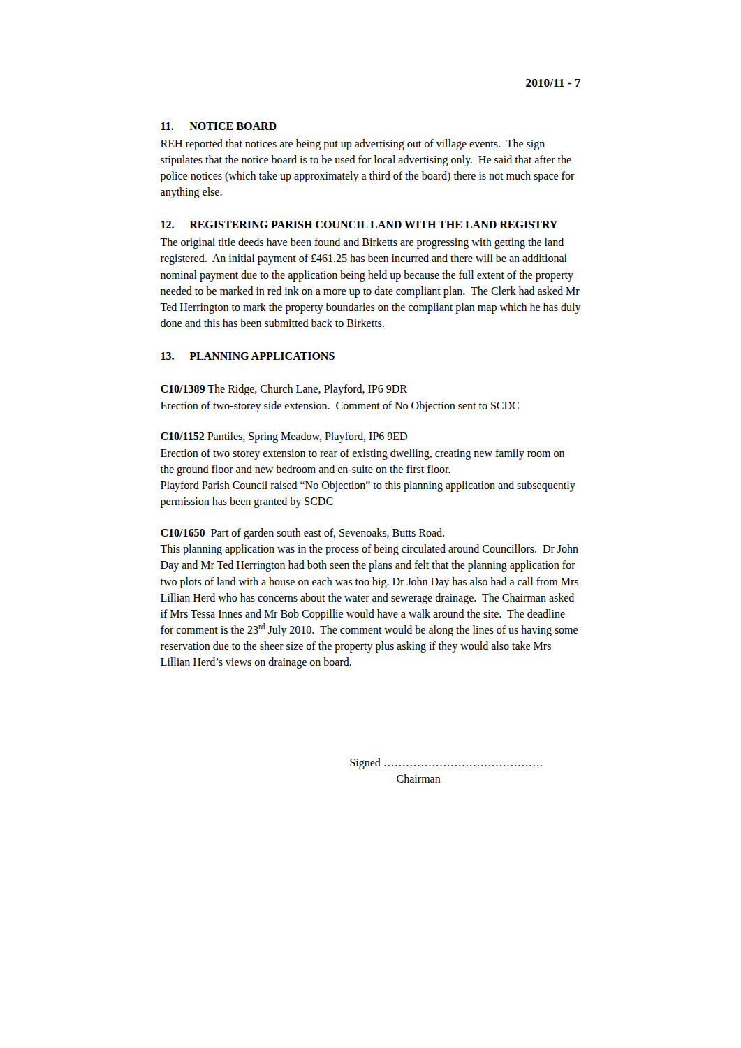2010/11 - 7
11. NOTICE BOARD
REH reported that notices are being put up advertising out of village events. The sign stipulates that the notice board is to be used for local advertising only. He said that after the police notices (which take up approximately a third of the board) there is not much space for anything else.
12. REGISTERING PARISH COUNCIL LAND WITH THE LAND REGISTRY
The original title deeds have been found and Birketts are progressing with getting the land registered. An initial payment of £461.25 has been incurred and there will be an additional nominal payment due to the application being held up because the full extent of the property needed to be marked in red ink on a more up to date compliant plan. The Clerk had asked Mr Ted Herrington to mark the property boundaries on the compliant plan map which he has duly done and this has been submitted back to Birketts.
13. PLANNING APPLICATIONS
C10/1389 The Ridge, Church Lane, Playford, IP6 9DR
Erection of two-storey side extension. Comment of No Objection sent to SCDC
C10/1152 Pantiles, Spring Meadow, Playford, IP6 9ED
Erection of two storey extension to rear of existing dwelling, creating new family room on the ground floor and new bedroom and en-suite on the first floor.
Playford Parish Council raised “No Objection” to this planning application and subsequently permission has been granted by SCDC
C10/1650 Part of garden south east of, Sevenoaks, Butts Road.
This planning application was in the process of being circulated around Councillors. Dr John Day and Mr Ted Herrington had both seen the plans and felt that the planning application for two plots of land with a house on each was too big. Dr John Day has also had a call from Mrs Lillian Herd who has concerns about the water and sewerage drainage. The Chairman asked if Mrs Tessa Innes and Mr Bob Coppillie would have a walk around the site. The deadline for comment is the 23rd July 2010. The comment would be along the lines of us having some reservation due to the sheer size of the property plus asking if they would also take Mrs Lillian Herd’s views on drainage on board.
Signed ……………………………………. Chairman